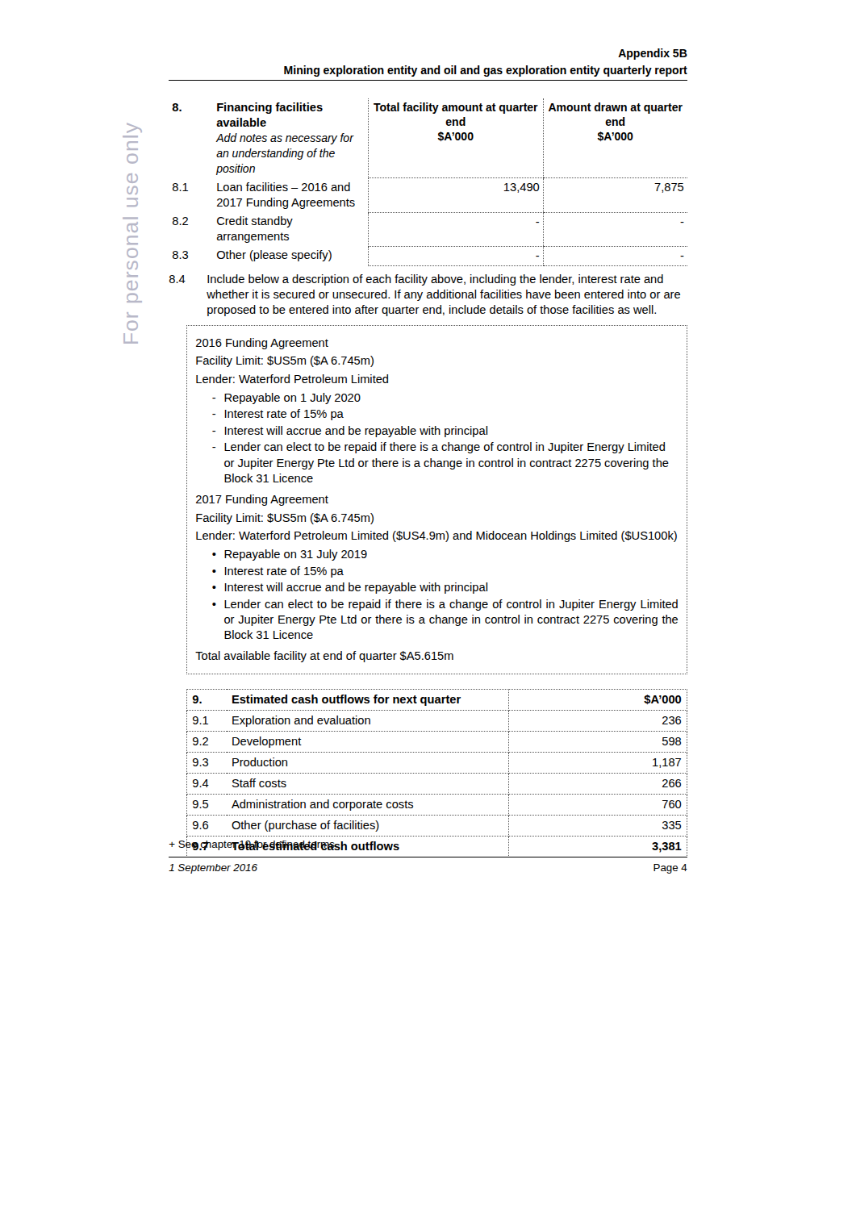For personal use only
Appendix 5B
Mining exploration entity and oil and gas exploration entity quarterly report
| 8. | Financing facilities available Add notes as necessary for an understanding of the position | Total facility amount at quarter end $A’000 | Amount drawn at quarter end $A’000 |
| 8.1 | Loan facilities – 2016 and 2017 Funding Agreements | 13,490 | 7,875 |
| 8.2 | Credit standby arrangements | - | - |
| 8.3 | Other (please specify) | - | - |
8.4
Include below a description of each facility above, including the lender, interest rate and whether it is secured or unsecured. If any additional facilities have been entered into or are proposed to be entered into after quarter end, include details of those facilities as well.
2016 Funding Agreement
Facility Limit: $US5m ($A 6.745m)
Lender: Waterford Petroleum Limited
Repayable on 1 July 2020
Interest rate of 15% pa
Interest will accrue and be repayable with principal
Lender can elect to be repaid if there is a change of control in Jupiter Energy Limited or Jupiter Energy Pte Ltd or there is a change in control in contract 2275 covering the Block 31 Licence
2017 Funding Agreement
Facility Limit: $US5m ($A 6.745m)
Lender: Waterford Petroleum Limited ($US4.9m) and Midocean Holdings Limited ($US100k)
Repayable on 31 July 2019
Interest rate of 15% pa
Interest will accrue and be repayable with principal
Lender can elect to be repaid if there is a change of control in Jupiter Energy Limited or Jupiter Energy Pte Ltd or there is a change in control in contract 2275 covering the Block 31 Licence
Total available facility at end of quarter $A5.615m
| 9. | Estimated cash outflows for next quarter | $A’000 |
| --- | --- | --- |
| 9.1 | Exploration and evaluation | 236 |
| 9.2 | Development | 598 |
| 9.3 | Production | 1,187 |
| 9.4 | Staff costs | 266 |
| 9.5 | Administration and corporate costs | 760 |
| 9.6 | Other (purchase of facilities) | 335 |
| 9.7 | Total estimated cash outflows | 3,381 |
+ See chapter 19 for defined terms
1 September 2016 Page 4